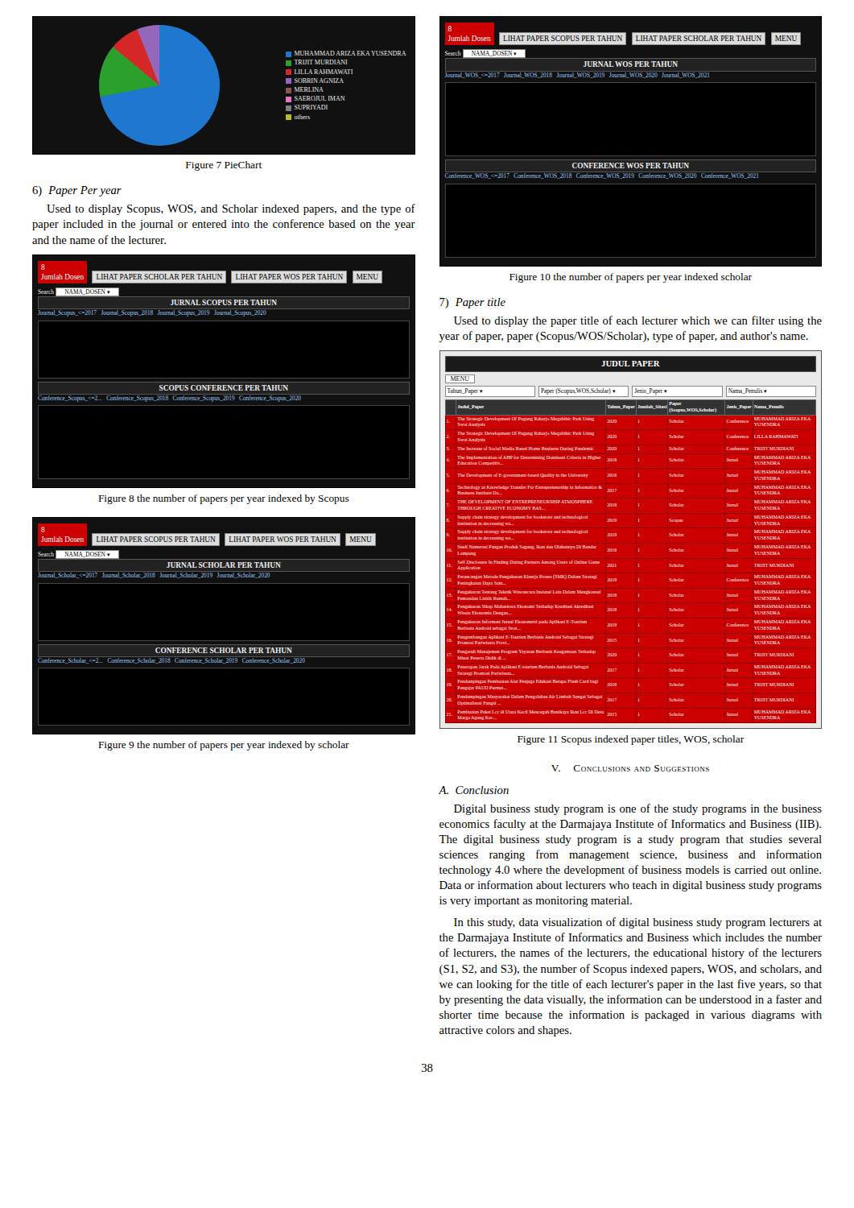MUHAMMAD ARIZA EKA YUSENDRA
TRIJIT MURDIANI
LILLA RAHMAWATI
SOBRIN AGNIZA
MERLINA
SAEROJUL IMAN
SUPRIYADI
others
Figure 7 PieChart
6) Paper Per year
Used to display Scopus, WOS, and Scholar indexed papers, and the type of paper included in the journal or entered into the conference based on the year and the name of the lecturer.
8
Jumlah Dosen LIHAT PAPER SCHOLAR PER TAHUN LIHAT PAPER WOS PER TAHUN MENU
Search NAMA_DOSEN ▾
JURNAL SCOPUS PER TAHUN
Journal_Scopus_<=2017 Journal_Scopus_2018 Journal_Scopus_2019 Journal_Scopus_2020
SCOPUS CONFERENCE PER TAHUN
Conference_Scopus_<=2... Conference_Scopus_2018 Conference_Scopus_2019 Conference_Scopus_2020
Figure 8 the number of papers per year indexed by Scopus
8
Jumlah Dosen LIHAT PAPER SCOPUS PER TAHUN LIHAT PAPER WOS PER TAHUN MENU
Search NAMA_DOSEN ▾
JURNAL SCHOLAR PER TAHUN
Journal_Scholar_<=2017 Journal_Scholar_2018 Journal_Scholar_2019 Journal_Scholar_2020
CONFERENCE SCHOLAR PER TAHUN
Conference_Scholar_<=2... Conference_Scholar_2018 Conference_Scholar_2019 Conference_Scholar_2020
Figure 9 the number of papers per year indexed by scholar
8
Jumlah Dosen LIHAT PAPER SCOPUS PER TAHUN LIHAT PAPER SCHOLAR PER TAHUN MENU
Search NAMA_DOSEN ▾
JURNAL WOS PER TAHUN
Journal_WOS_<=2017 Journal_WOS_2018 Journal_WOS_2019 Journal_WOS_2020 Journal_WOS_2021
CONFERENCE WOS PER TAHUN
Conference_WOS_<=2017 Conference_WOS_2018 Conference_WOS_2019 Conference_WOS_2020 Conference_WOS_2021
Figure 10 the number of papers per year indexed scholar
7) Paper title
Used to display the paper title of each lecturer which we can filter using the year of paper, paper (Scopus/WOS/Scholar), type of paper, and author's name.
JUDUL PAPER
MENU
Tahun_Paper ▾
Paper (Scopus,WOS,Scholar) ▾
Jenis_Paper ▾
Nama_Penulis ▾
| | Judul_Paper | Tahun_Paper | Jumlah_Sitasi | Paper (Scopus,WOS,Scholar) | Jenis_Paper | Nama_Penulis |
| --- | --- | --- | --- | --- | --- | --- |
| 1. | The Strategic Development Of Pugung Raharjo Megalithic Park Using Swot Analysis | 2020 | 1 | Scholar | Conference | MUHAMMAD ARIZA EKA YUSENDRA |
| 2. | The Strategic Development Of Pugung Raharjo Megalithic Park Using Swot Analysis | 2020 | 1 | Scholar | Conference | LILLA RAHMAWATI |
| 3. | The Increase of Social Media Based Home Business During Pandemic | 2020 | 1 | Scholar | Conference | TRIJIT MURDIANI |
| 4. | The Implementation of AHP for Determining Dominant Criteria in Higher Education Competitiv... | 2018 | 1 | Scholar | Jurnal | MUHAMMAD ARIZA EKA YUSENDRA |
| 5. | The Development of E-government-based Quality in the University | 2016 | 1 | Scholar | Jurnal | MUHAMMAD ARIZA EKA YUSENDRA |
| 6. | Technology as Knowledge Transfer For Entrepreneurship in Informatics & Business Institute Da... | 2017 | 1 | Scholar | Jurnal | MUHAMMAD ARIZA EKA YUSENDRA |
| 7. | THE DEVELOPMENT OF ENTREPRENEURSHIP ATMOSPHERE THROUGH CREATIVE ECONOMY BAS... | 2018 | 1 | Scholar | Jurnal | MUHAMMAD ARIZA EKA YUSENDRA |
| 8. | Supply chain strategy development for bookstore and technological institution in decreasing wa... | 2019 | 1 | Scopus | Jurnal | MUHAMMAD ARIZA EKA YUSENDRA |
| 9. | Supply chain strategy development for bookstore and technological institution in decreasing wa... | 2019 | 1 | Scholar | Jurnal | MUHAMMAD ARIZA EKA YUSENDRA |
| 10. | Studi Numerasi Pangan Produk Sagung, Ikan dan Olahannya Di Bandar Lampung | 2016 | 1 | Scholar | Jurnal | MUHAMMAD ARIZA EKA YUSENDRA |
| 11. | Self Disclosure In Finding Dating Partners Among Users of Online Game Application | 2021 | 1 | Scholar | Jurnal | TRIJIT MURDIANI |
| 12. | Perancangan Metode Pengukuran Kinerja Proses (SMK) Dalam Strategi Peningkatan Daya Sain... | 2019 | 1 | Scholar | Conference | MUHAMMAD ARIZA EKA YUSENDRA |
| 13. | Pengukuran Tentang Teknik Wawancara Instansi Lain Dalam Mengkonsul Pemasalan Lisitik Rumah... | 2018 | 1 | Scholar | Jurnal | MUHAMMAD ARIZA EKA YUSENDRA |
| 14. | Pengukuran Sikap Mahasiswa Ekonomi Terhadap Kreditasi Akreditasi Wisata Ekonomia Dengan... | 2018 | 1 | Scholar | Jurnal | MUHAMMAD ARIZA EKA YUSENDRA |
| 15. | Pengukuran Informasi Jurnal Ekonometri pada Aplikasi E-Tourism Berbasis Android sebagai Strat... | 2019 | 1 | Scholar | Conference | MUHAMMAD ARIZA EKA YUSENDRA |
| 16. | Pengembangan Aplikasi E-Tourism Berbasis Android Sebagai Strategi Promosi Pariwisata Provi... | 2015 | 1 | Scholar | Jurnal | MUHAMMAD ARIZA EKA YUSENDRA |
| 17. | Pengaruh Manajemen Program Yayasan Berbasis Keagamaan Terhadap Minat Peserta Didik di ... | 2020 | 1 | Scholar | Jurnal | TRIJIT MURDIANI |
| 18. | Penerapan Jarak Pada Aplikasi E-tourism Berbasis Android Sebagai Strategi Promosi Pariwisata... | 2017 | 1 | Scholar | Jurnal | MUHAMMAD ARIZA EKA YUSENDRA |
| 19. | Pendampingan Pembuatan Alat Penjaga Edukasi Berupa Flash Card bagi Pengajar PAUD Purmat... | 2018 | 1 | Scholar | Jurnal | TRIJIT MURDIANI |
| 20. | Pendampingan Masyarakat Dalam Pengolahan Air Limbah Sungai Sebagai Optimalisasi Fungsi ... | 2017 | 1 | Scholar | Jurnal | TRIJIT MURDIANI |
| 21. | Pembuatan Paket Lcc di Utara Kecil Mencegah Bunikaya Ikan Lcc Di Desa Marga Agung Kec... | 2015 | 1 | Scholar | Jurnal | MUHAMMAD ARIZA EKA YUSENDRA |
Figure 11 Scopus indexed paper titles, WOS, scholar
V. Conclusions and Suggestions
A. Conclusion
Digital business study program is one of the study programs in the business economics faculty at the Darmajaya Institute of Informatics and Business (IIB). The digital business study program is a study program that studies several sciences ranging from management science, business and information technology 4.0 where the development of business models is carried out online. Data or information about lecturers who teach in digital business study programs is very important as monitoring material.
In this study, data visualization of digital business study program lecturers at the Darmajaya Institute of Informatics and Business which includes the number of lecturers, the names of the lecturers, the educational history of the lecturers (S1, S2, and S3), the number of Scopus indexed papers, WOS, and scholars, and we can looking for the title of each lecturer's paper in the last five years, so that by presenting the data visually, the information can be understood in a faster and shorter time because the information is packaged in various diagrams with attractive colors and shapes.
38